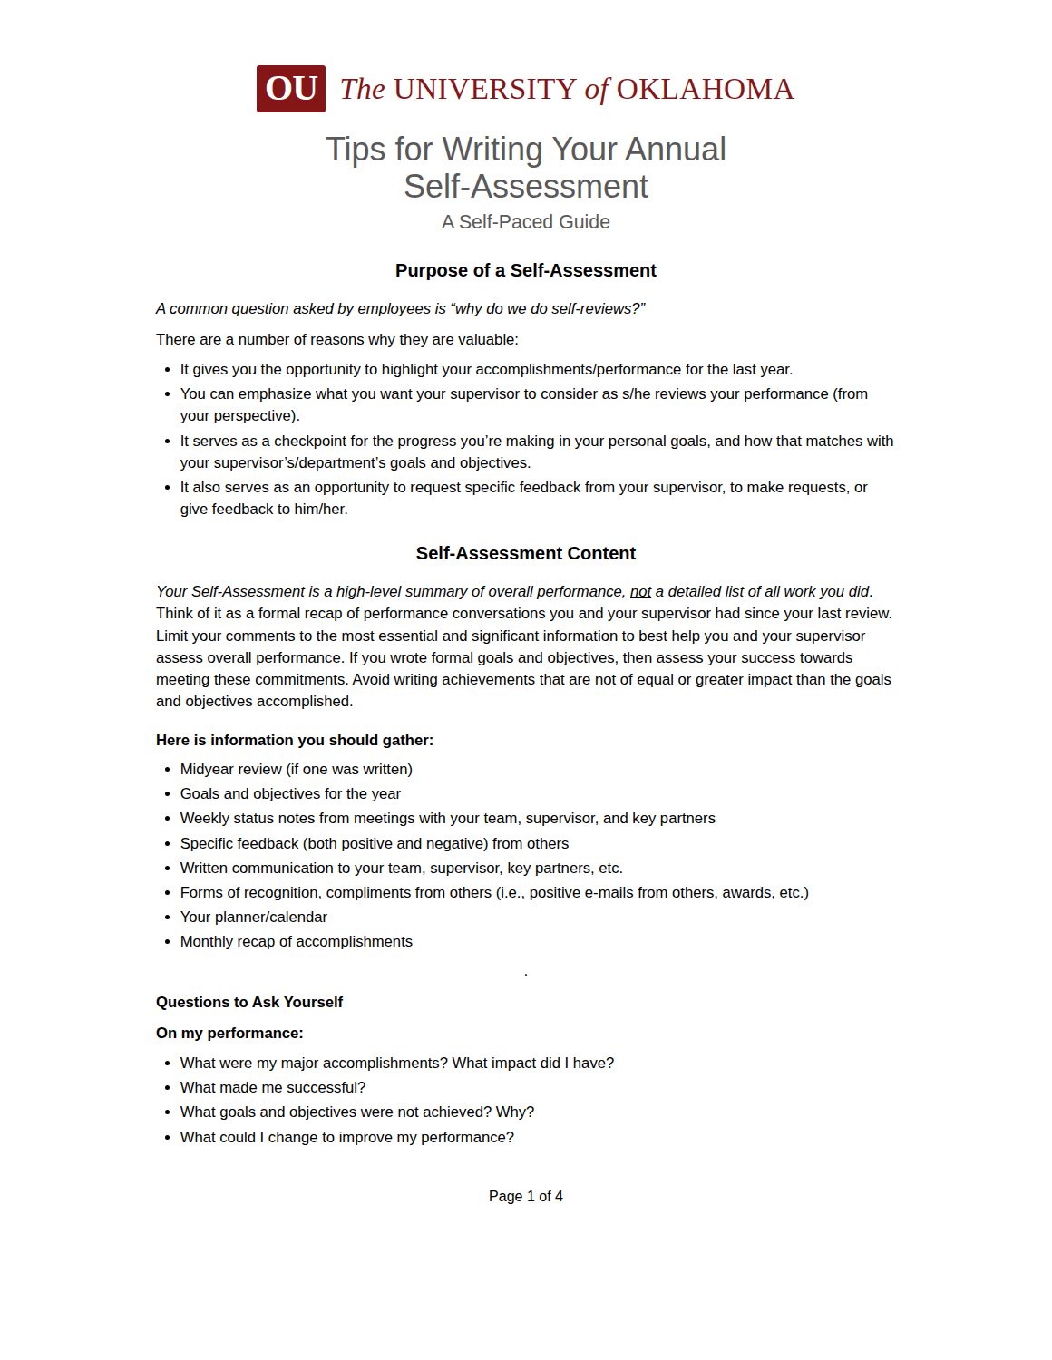OU The UNIVERSITY of OKLAHOMA
Tips for Writing Your Annual
Self-Assessment
A Self-Paced Guide
Purpose of a Self-Assessment
A common question asked by employees is “why do we do self-reviews?”
There are a number of reasons why they are valuable:
It gives you the opportunity to highlight your accomplishments/performance for the last year.
You can emphasize what you want your supervisor to consider as s/he reviews your performance (from your perspective).
It serves as a checkpoint for the progress you’re making in your personal goals, and how that matches with your supervisor’s/department’s goals and objectives.
It also serves as an opportunity to request specific feedback from your supervisor, to make requests, or give feedback to him/her.
Self-Assessment Content
Your Self-Assessment is a high-level summary of overall performance, not a detailed list of all work you did. Think of it as a formal recap of performance conversations you and your supervisor had since your last review. Limit your comments to the most essential and significant information to best help you and your supervisor assess overall performance. If you wrote formal goals and objectives, then assess your success towards meeting these commitments. Avoid writing achievements that are not of equal or greater impact than the goals and objectives accomplished.
Here is information you should gather:
Midyear review (if one was written)
Goals and objectives for the year
Weekly status notes from meetings with your team, supervisor, and key partners
Specific feedback (both positive and negative) from others
Written communication to your team, supervisor, key partners, etc.
Forms of recognition, compliments from others (i.e., positive e-mails from others, awards, etc.)
Your planner/calendar
Monthly recap of accomplishments
.
Questions to Ask Yourself
On my performance:
What were my major accomplishments? What impact did I have?
What made me successful?
What goals and objectives were not achieved? Why?
What could I change to improve my performance?
Page 1 of 4